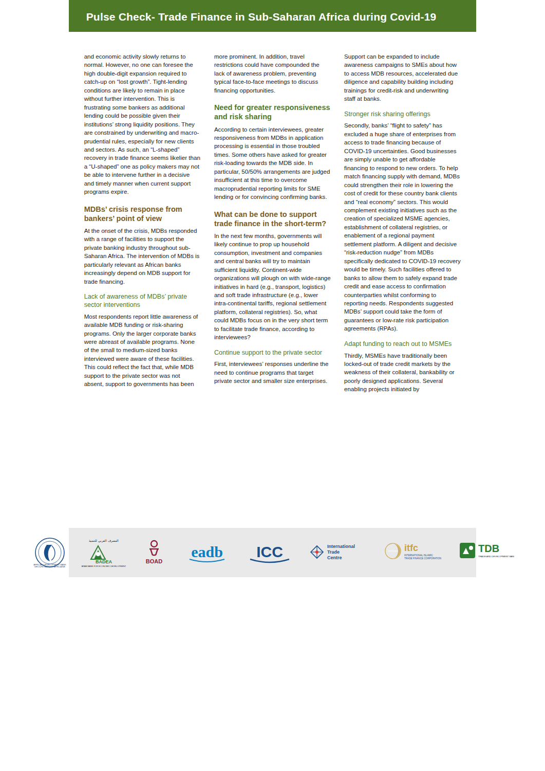Pulse Check- Trade Finance in Sub-Saharan Africa during Covid-19
and economic activity slowly returns to normal. However, no one can foresee the high double-digit expansion required to catch-up on “lost growth”. Tight-lending conditions are likely to remain in place without further intervention. This is frustrating some bankers as additional lending could be possible given their institutions’ strong liquidity positions. They are constrained by underwriting and macro-prudential rules, especially for new clients and sectors. As such, an “L-shaped” recovery in trade finance seems likelier than a “U-shaped” one as policy makers may not be able to intervene further in a decisive and timely manner when current support programs expire.
MDBs’ crisis response from bankers’ point of view
At the onset of the crisis, MDBs responded with a range of facilities to support the private banking industry throughout sub-Saharan Africa. The intervention of MDBs is particularly relevant as African banks increasingly depend on MDB support for trade financing.
Lack of awareness of MDBs’ private sector interventions
Most respondents report little awareness of available MDB funding or risk-sharing programs. Only the larger corporate banks were abreast of available programs. None of the small to medium-sized banks interviewed were aware of these facilities. This could reflect the fact that, while MDB support to the private sector was not absent, support to governments has been more prominent. In addition, travel restrictions could have compounded the lack of awareness problem, preventing typical face-to-face meetings to discuss financing opportunities.
Need for greater responsiveness and risk sharing
According to certain interviewees, greater responsiveness from MDBs in application processing is essential in those troubled times. Some others have asked for greater risk-loading towards the MDB side. In particular, 50/50% arrangements are judged insufficient at this time to overcome macroprudential reporting limits for SME lending or for convincing confirming banks.
What can be done to support trade finance in the short-term?
In the next few months, governments will likely continue to prop up household consumption, investment and companies and central banks will try to maintain sufficient liquidity. Continent-wide organizations will plough on with wide-range initiatives in hard (e.g., transport, logistics) and soft trade infrastructure (e.g., lower intra-continental tariffs, regional settlement platform, collateral registries). So, what could MDBs focus on in the very short term to facilitate trade finance, according to interviewees?
Continue support to the private sector
First, interviewees’ responses underline the need to continue programs that target private sector and smaller size enterprises. Support can be expanded to include awareness campaigns to SMEs about how to access MDB resources, accelerated due diligence and capability building including trainings for credit-risk and underwriting staff at banks.
Stronger risk sharing offerings
Secondly, banks’ “flight to safety” has excluded a huge share of enterprises from access to trade financing because of COVID-19 uncertainties. Good businesses are simply unable to get affordable financing to respond to new orders. To help match financing supply with demand, MDBs could strengthen their role in lowering the cost of credit for these country bank clients and “real economy” sectors. This would complement existing initiatives such as the creation of specialized MSME agencies, establishment of collateral registries, or enablement of a regional payment settlement platform. A diligent and decisive “risk-reduction nudge” from MDBs specifically dedicated to COVID-19 recovery would be timely. Such facilities offered to banks to allow them to safely expand trade credit and ease access to confirmation counterparties whilst conforming to reporting needs. Respondents suggested MDBs’ support could take the form of guarantees or low-rate risk participation agreements (RPAs).
Adapt funding to reach out to MSMEs
Thirdly, MSMEs have traditionally been locked-out of trade credit markets by the weakness of their collateral, bankability or poorly designed applications. Several enabling projects initiated by
AFRICAN DEVELOPMENT BANK GROUPE BANQUE AFRICAINE
المصرف العربي للتنمية BADEA ARAB BANK FOR ECONOMIC DEVELOPMENT
BOAD
eadb
ICC
International Trade Centre
itfc INTERNATIONAL ISLAMIC TRADE FINANCE CORPORATION
TDB TRADE AND DEVELOPMENT BANK